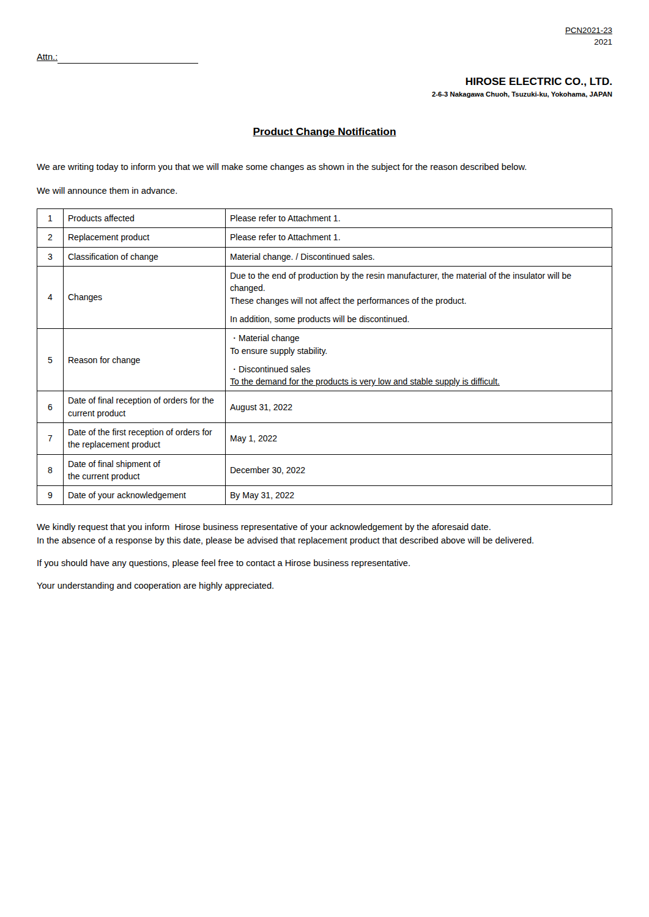PCN2021-23
2021
Attn.:
HIROSE ELECTRIC CO., LTD.
2-6-3 Nakagawa Chuoh, Tsuzuki-ku, Yokohama, JAPAN
Product Change Notification
We are writing today to inform you that we will make some changes as shown in the subject for the reason described below.
We will announce them in advance.
| 1 | Products affected | Please refer to Attachment 1. |
| 2 | Replacement product | Please refer to Attachment 1. |
| 3 | Classification of change | Material change. / Discontinued sales. |
| 4 | Changes | Due to the end of production by the resin manufacturer, the material of the insulator will be changed. These changes will not affect the performances of the product. In addition, some products will be discontinued. |
| 5 | Reason for change | ・Material change To ensure supply stability. ・Discontinued sales To the demand for the products is very low and stable supply is difficult. |
| 6 | Date of final reception of orders for the current product | August 31, 2022 |
| 7 | Date of the first reception of orders for the replacement product | May 1, 2022 |
| 8 | Date of final shipment of the current product | December 30, 2022 |
| 9 | Date of your acknowledgement | By May 31, 2022 |
We kindly request that you inform Hirose business representative of your acknowledgement by the aforesaid date.
In the absence of a response by this date, please be advised that replacement product that described above will be delivered.
If you should have any questions, please feel free to contact a Hirose business representative.
Your understanding and cooperation are highly appreciated.